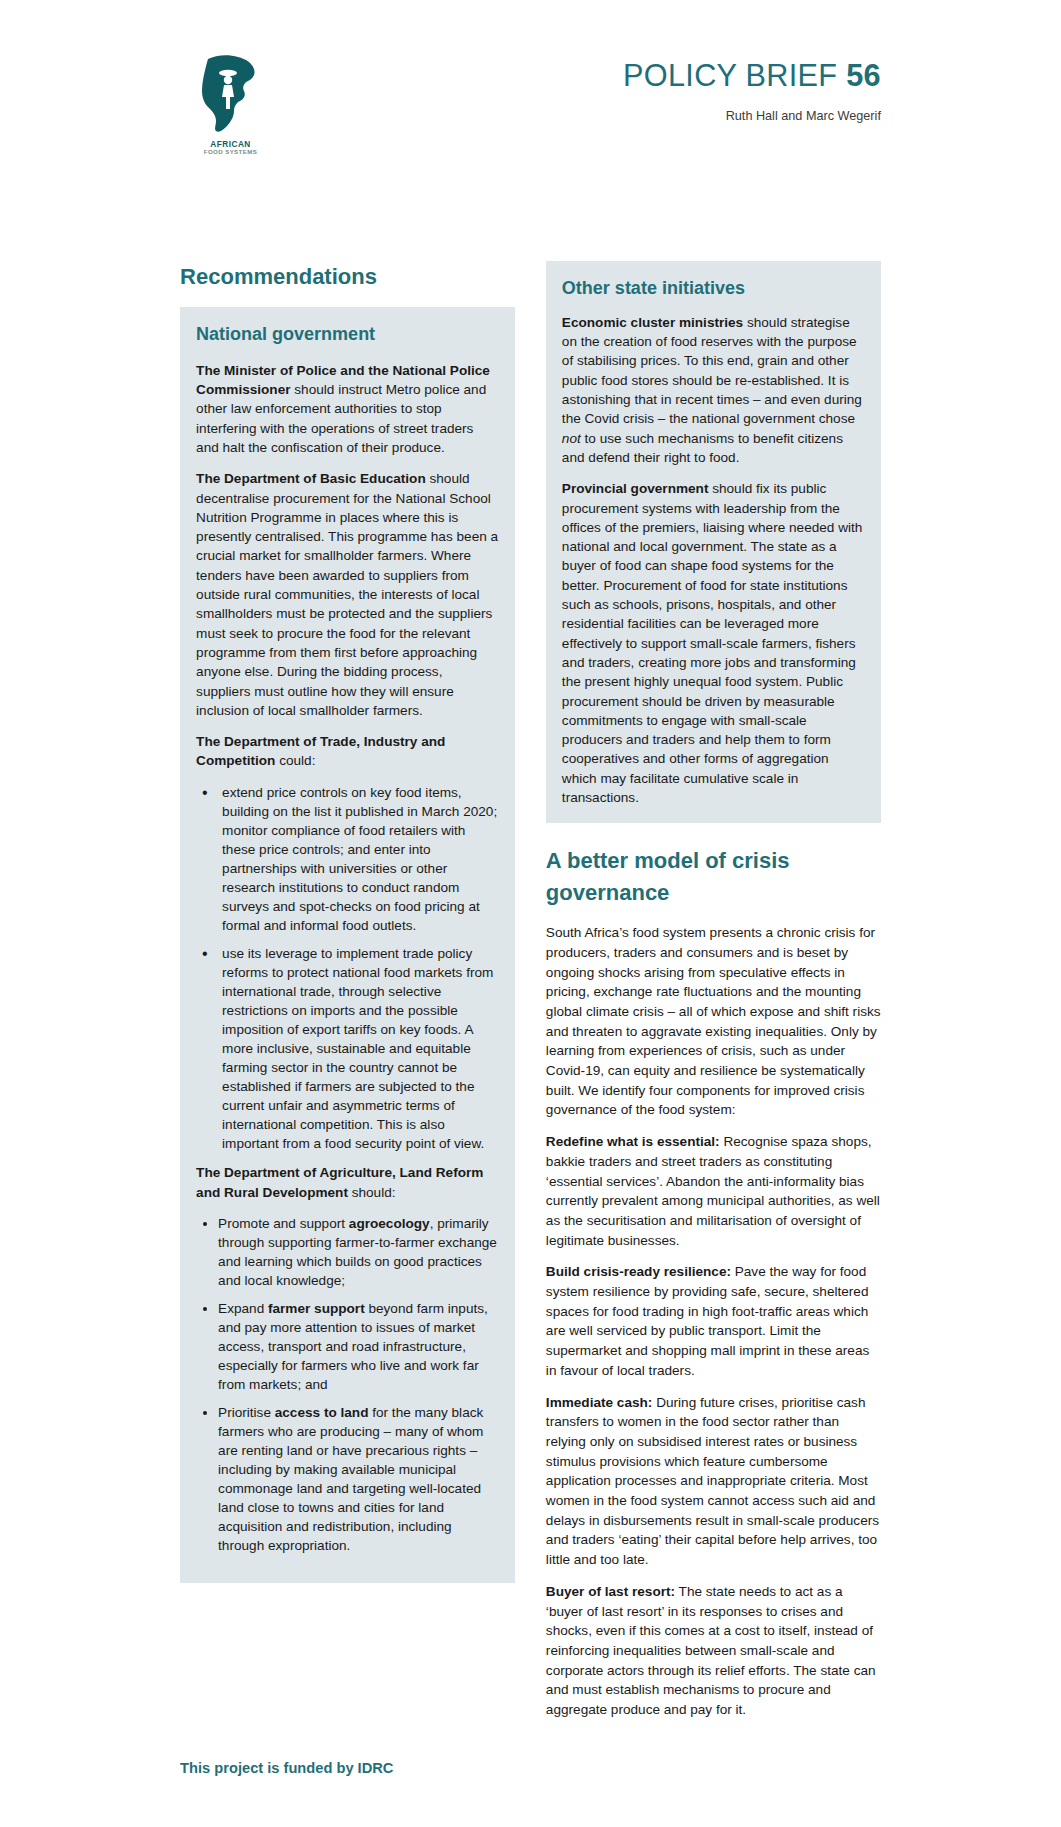AFRICAN
FOOD SYSTEMS
POLICY BRIEF 56
Ruth Hall and Marc Wegerif
Recommendations
National government
The Minister of Police and the National Police Commissioner should instruct Metro police and other law enforcement authorities to stop interfering with the operations of street traders and halt the confiscation of their produce.
The Department of Basic Education should decentralise procurement for the National School Nutrition Programme in places where this is presently centralised. This programme has been a crucial market for smallholder farmers. Where tenders have been awarded to suppliers from outside rural communities, the interests of local smallholders must be protected and the suppliers must seek to procure the food for the relevant programme from them first before approaching anyone else. During the bidding process, suppliers must outline how they will ensure inclusion of local smallholder farmers.
The Department of Trade, Industry and Competition could:
extend price controls on key food items, building on the list it published in March 2020; monitor compliance of food retailers with these price controls; and enter into partnerships with universities or other research institutions to conduct random surveys and spot-checks on food pricing at formal and informal food outlets.
use its leverage to implement trade policy reforms to protect national food markets from international trade, through selective restrictions on imports and the possible imposition of export tariffs on key foods. A more inclusive, sustainable and equitable farming sector in the country cannot be established if farmers are subjected to the current unfair and asymmetric terms of international competition. This is also important from a food security point of view.
The Department of Agriculture, Land Reform and Rural Development should:
Promote and support agroecology, primarily through supporting farmer-to-farmer exchange and learning which builds on good practices and local knowledge;
Expand farmer support beyond farm inputs, and pay more attention to issues of market access, transport and road infrastructure, especially for farmers who live and work far from markets; and
Prioritise access to land for the many black farmers who are producing – many of whom are renting land or have precarious rights – including by making available municipal commonage land and targeting well-located land close to towns and cities for land acquisition and redistribution, including through expropriation.
Other state initiatives
Economic cluster ministries should strategise on the creation of food reserves with the purpose of stabilising prices. To this end, grain and other public food stores should be re-established. It is astonishing that in recent times – and even during the Covid crisis – the national government chose not to use such mechanisms to benefit citizens and defend their right to food.
Provincial government should fix its public procurement systems with leadership from the offices of the premiers, liaising where needed with national and local government. The state as a buyer of food can shape food systems for the better. Procurement of food for state institutions such as schools, prisons, hospitals, and other residential facilities can be leveraged more effectively to support small-scale farmers, fishers and traders, creating more jobs and transforming the present highly unequal food system. Public procurement should be driven by measurable commitments to engage with small-scale producers and traders and help them to form cooperatives and other forms of aggregation which may facilitate cumulative scale in transactions.
A better model of crisis governance
South Africa’s food system presents a chronic crisis for producers, traders and consumers and is beset by ongoing shocks arising from speculative effects in pricing, exchange rate fluctuations and the mounting global climate crisis – all of which expose and shift risks and threaten to aggravate existing inequalities. Only by learning from experiences of crisis, such as under Covid-19, can equity and resilience be systematically built. We identify four components for improved crisis governance of the food system:
Redefine what is essential: Recognise spaza shops, bakkie traders and street traders as constituting ‘essential services’. Abandon the anti-informality bias currently prevalent among municipal authorities, as well as the securitisation and militarisation of oversight of legitimate businesses.
Build crisis-ready resilience: Pave the way for food system resilience by providing safe, secure, sheltered spaces for food trading in high foot-traffic areas which are well serviced by public transport. Limit the supermarket and shopping mall imprint in these areas in favour of local traders.
Immediate cash: During future crises, prioritise cash transfers to women in the food sector rather than relying only on subsidised interest rates or business stimulus provisions which feature cumbersome application processes and inappropriate criteria. Most women in the food system cannot access such aid and delays in disbursements result in small-scale producers and traders ‘eating’ their capital before help arrives, too little and too late.
Buyer of last resort: The state needs to act as a ‘buyer of last resort’ in its responses to crises and shocks, even if this comes at a cost to itself, instead of reinforcing inequalities between small-scale and corporate actors through its relief efforts. The state can and must establish mechanisms to procure and aggregate produce and pay for it.
This project is funded by IDRC